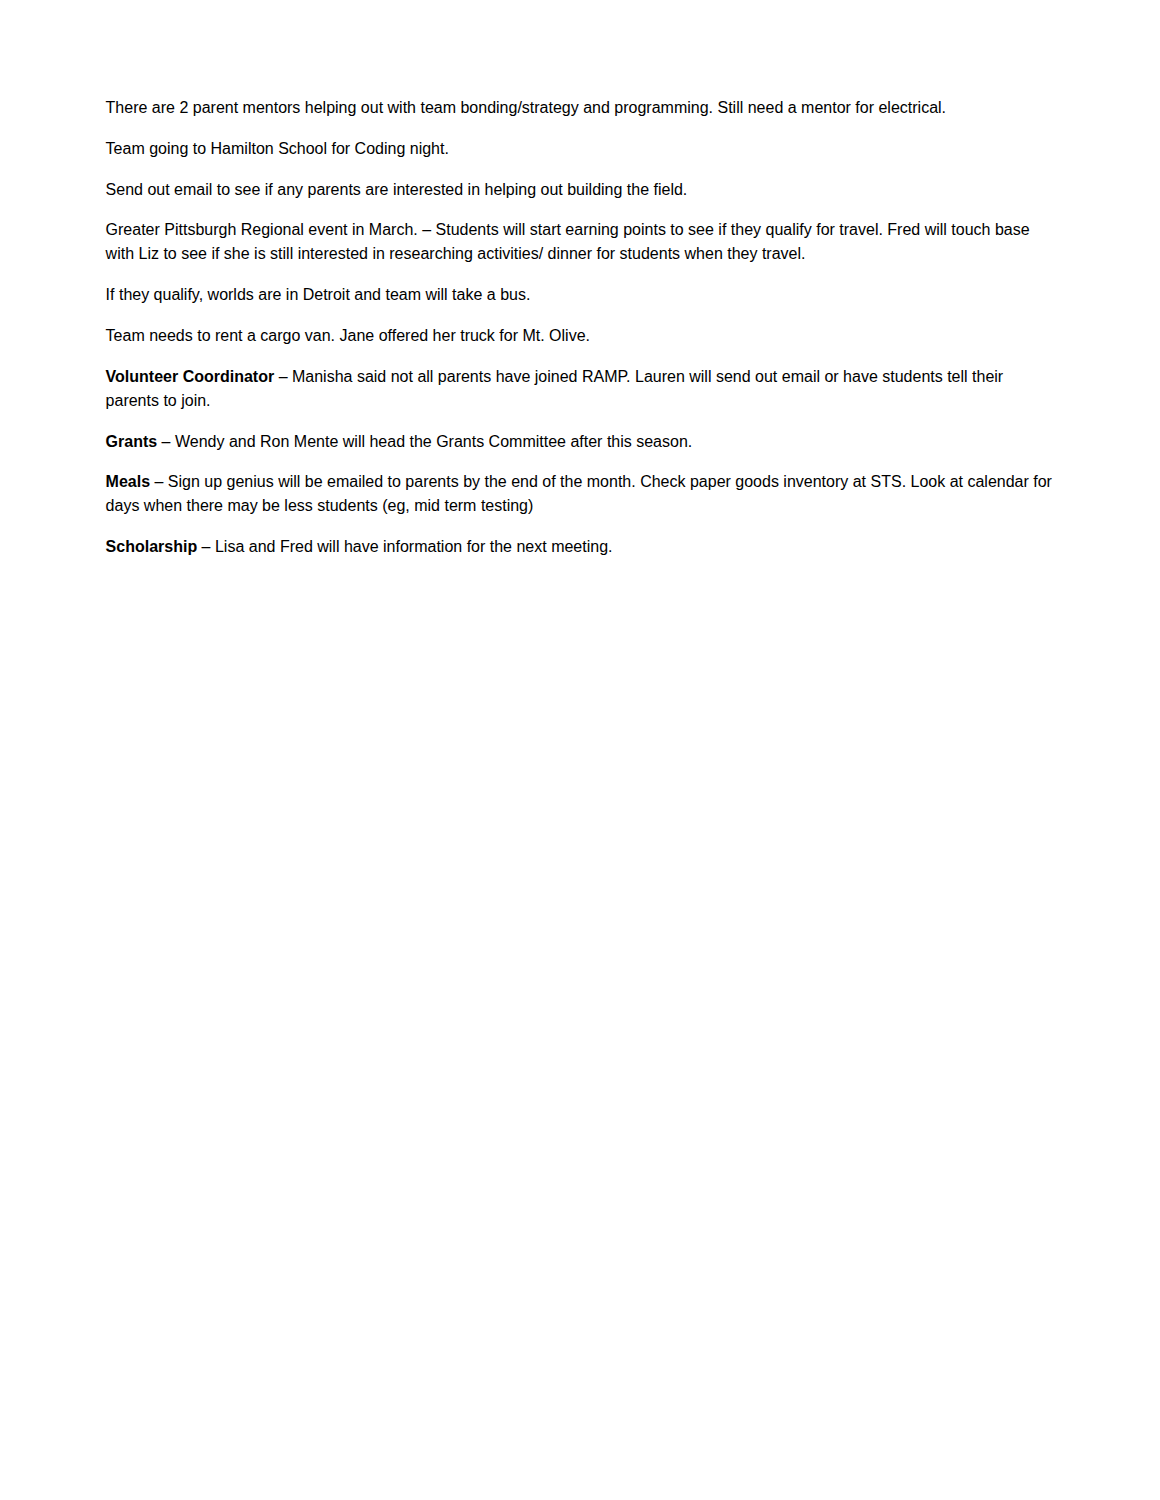There are 2 parent mentors helping out with team bonding/strategy and programming. Still need a mentor for electrical.
Team going to Hamilton School for Coding night.
Send out email to see if any parents are interested in helping out building the field.
Greater Pittsburgh Regional event in March. – Students will start earning points to see if they qualify for travel. Fred will touch base with Liz to see if she is still interested in researching activities/ dinner for students when they travel.
If they qualify, worlds are in Detroit and team will take a bus.
Team needs to rent a cargo van. Jane offered her truck for Mt. Olive.
Volunteer Coordinator – Manisha said not all parents have joined RAMP. Lauren will send out email or have students tell their parents to join.
Grants – Wendy and Ron Mente will head the Grants Committee after this season.
Meals – Sign up genius will be emailed to parents by the end of the month. Check paper goods inventory at STS. Look at calendar for days when there may be less students (eg, mid term testing)
Scholarship – Lisa and Fred will have information for the next meeting.